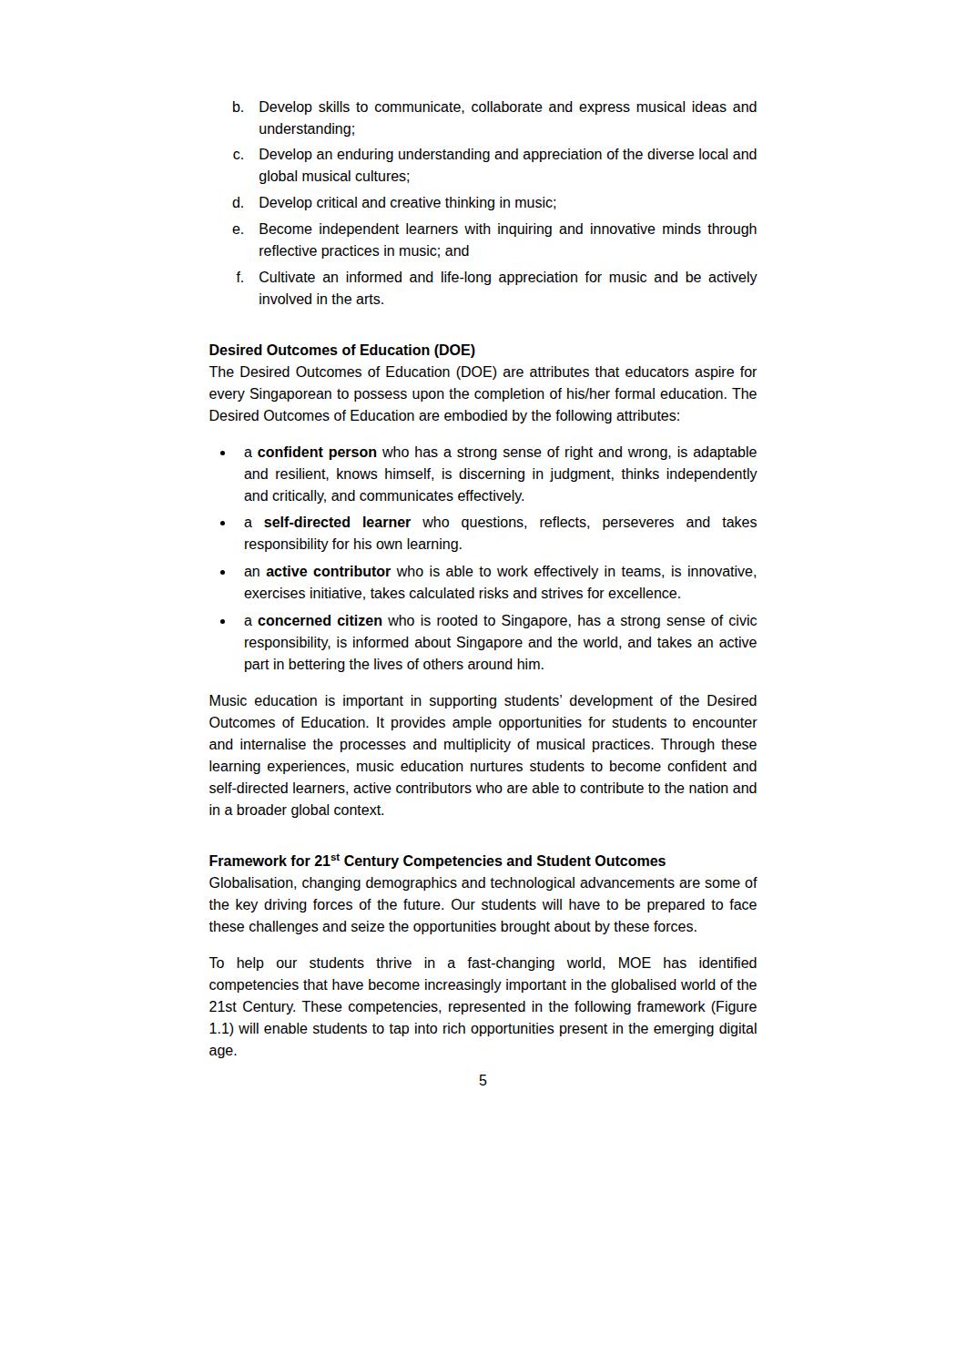Develop skills to communicate, collaborate and express musical ideas and understanding;
Develop an enduring understanding and appreciation of the diverse local and global musical cultures;
Develop critical and creative thinking in music;
Become independent learners with inquiring and innovative minds through reflective practices in music; and
Cultivate an informed and life-long appreciation for music and be actively involved in the arts.
Desired Outcomes of Education (DOE)
The Desired Outcomes of Education (DOE) are attributes that educators aspire for every Singaporean to possess upon the completion of his/her formal education. The Desired Outcomes of Education are embodied by the following attributes:
a confident person who has a strong sense of right and wrong, is adaptable and resilient, knows himself, is discerning in judgment, thinks independently and critically, and communicates effectively.
a self-directed learner who questions, reflects, perseveres and takes responsibility for his own learning.
an active contributor who is able to work effectively in teams, is innovative, exercises initiative, takes calculated risks and strives for excellence.
a concerned citizen who is rooted to Singapore, has a strong sense of civic responsibility, is informed about Singapore and the world, and takes an active part in bettering the lives of others around him.
Music education is important in supporting students’ development of the Desired Outcomes of Education. It provides ample opportunities for students to encounter and internalise the processes and multiplicity of musical practices. Through these learning experiences, music education nurtures students to become confident and self-directed learners, active contributors who are able to contribute to the nation and in a broader global context.
Framework for 21st Century Competencies and Student Outcomes
Globalisation, changing demographics and technological advancements are some of the key driving forces of the future. Our students will have to be prepared to face these challenges and seize the opportunities brought about by these forces.
To help our students thrive in a fast-changing world, MOE has identified competencies that have become increasingly important in the globalised world of the 21st Century. These competencies, represented in the following framework (Figure 1.1) will enable students to tap into rich opportunities present in the emerging digital age.
5